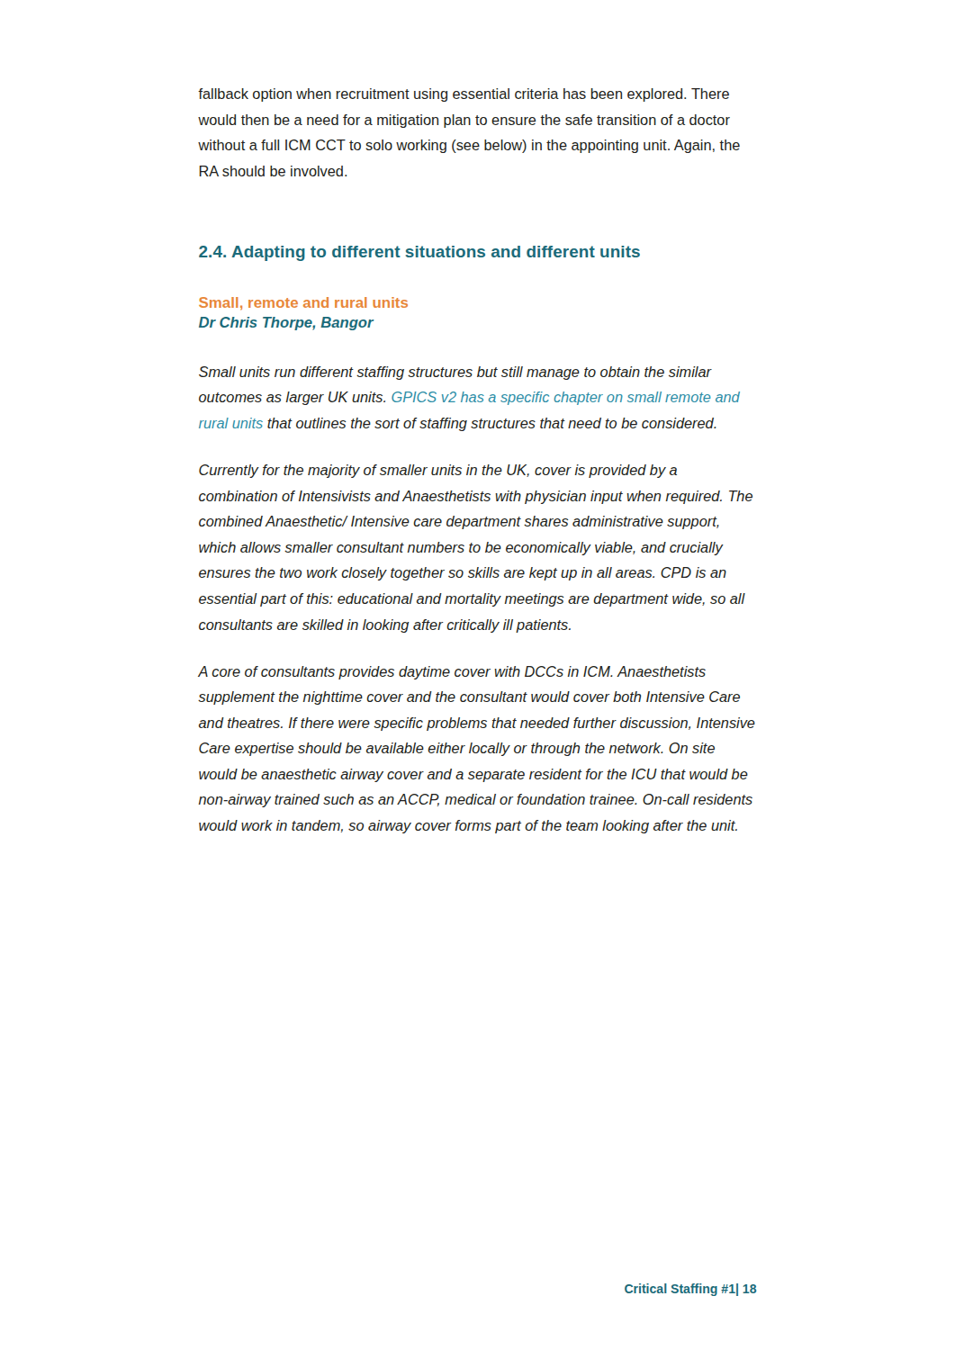fallback option when recruitment using essential criteria has been explored. There would then be a need for a mitigation plan to ensure the safe transition of a doctor without a full ICM CCT to solo working (see below) in the appointing unit. Again, the RA should be involved.
2.4. Adapting to different situations and different units
Small, remote and rural units
Dr Chris Thorpe, Bangor
Small units run different staffing structures but still manage to obtain the similar outcomes as larger UK units. GPICS v2 has a specific chapter on small remote and rural units that outlines the sort of staffing structures that need to be considered.
Currently for the majority of smaller units in the UK, cover is provided by a combination of Intensivists and Anaesthetists with physician input when required. The combined Anaesthetic/ Intensive care department shares administrative support, which allows smaller consultant numbers to be economically viable, and crucially ensures the two work closely together so skills are kept up in all areas. CPD is an essential part of this: educational and mortality meetings are department wide, so all consultants are skilled in looking after critically ill patients.
A core of consultants provides daytime cover with DCCs in ICM. Anaesthetists supplement the nighttime cover and the consultant would cover both Intensive Care and theatres. If there were specific problems that needed further discussion, Intensive Care expertise should be available either locally or through the network. On site would be anaesthetic airway cover and a separate resident for the ICU that would be non-airway trained such as an ACCP, medical or foundation trainee. On-call residents would work in tandem, so airway cover forms part of the team looking after the unit.
Critical Staffing #1| 18